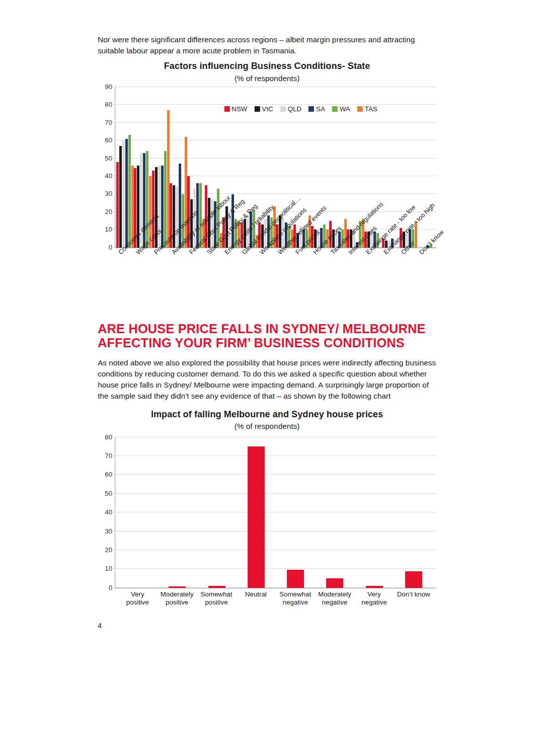Nor were there significant differences across regions – albeit margin pressures and attracting suitable labour appear a more acute problem in Tasmania.
Factors influencing Business Conditions- State
(% of respondents)
NSW VIC QLD SA WA TAS
0
10
20
30
40
50
60
70
80
90
Consumer demand Wage costs Pressure on margins Availability of suitable labour Federal Govt Policy & Reg State Govt Policy & Reg Energy costs / reliability Global conds/ geopolitical… Workplace regulations Weather related events Fuel prices House prices Tax rates and regulations Interest rates Exchange rate - too low Exchange rate - too high Other Don’t know
Are house price falls in Sydney/ Melbourne affecting your firm’ business conditions
As noted above we also explored the possibility that house prices were indirectly affecting business conditions by reducing customer demand. To do this we asked a specific question about whether house price falls in Sydney/ Melbourne were impacting demand. A surprisingly large proportion of the sample said they didn’t see any evidence of that – as shown by the following chart
Impact of falling Melbourne and Sydney house prices
(% of respondents)
0
10
20
30
40
50
60
70
80
Very
positive
Moderately
positive
Somewhat
positive
Neutral
Somewhat
negative
Moderately
negative
Very
negative
Don’t know
4